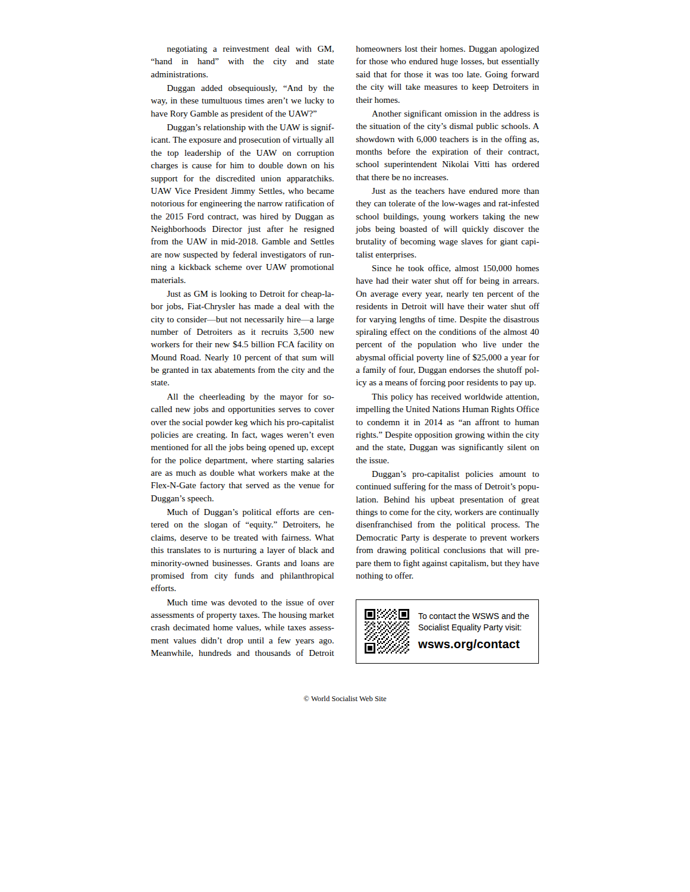negotiating a reinvestment deal with GM, “hand in hand” with the city and state administrations.
Duggan added obsequiously, “And by the way, in these tumultuous times aren’t we lucky to have Rory Gamble as president of the UAW?”
Duggan’s relationship with the UAW is significant. The exposure and prosecution of virtually all the top leadership of the UAW on corruption charges is cause for him to double down on his support for the discredited union apparatchiks. UAW Vice President Jimmy Settles, who became notorious for engineering the narrow ratification of the 2015 Ford contract, was hired by Duggan as Neighborhoods Director just after he resigned from the UAW in mid-2018. Gamble and Settles are now suspected by federal investigators of running a kickback scheme over UAW promotional materials.
Just as GM is looking to Detroit for cheap-labor jobs, Fiat-Chrysler has made a deal with the city to consider—but not necessarily hire—a large number of Detroiters as it recruits 3,500 new workers for their new $4.5 billion FCA facility on Mound Road. Nearly 10 percent of that sum will be granted in tax abatements from the city and the state.
All the cheerleading by the mayor for so-called new jobs and opportunities serves to cover over the social powder keg which his pro-capitalist policies are creating. In fact, wages weren’t even mentioned for all the jobs being opened up, except for the police department, where starting salaries are as much as double what workers make at the Flex-N-Gate factory that served as the venue for Duggan’s speech.
Much of Duggan’s political efforts are centered on the slogan of “equity.” Detroiters, he claims, deserve to be treated with fairness. What this translates to is nurturing a layer of black and minority-owned businesses. Grants and loans are promised from city funds and philanthropical efforts.
Much time was devoted to the issue of over assessments of property taxes. The housing market crash decimated home values, while taxes assessment values didn’t drop until a few years ago. Meanwhile, hundreds and thousands of Detroit homeowners lost their homes. Duggan apologized for those who endured huge losses, but essentially said that for those it was too late. Going forward the city will take measures to keep Detroiters in their homes.
Another significant omission in the address is the situation of the city’s dismal public schools. A showdown with 6,000 teachers is in the offing as, months before the expiration of their contract, school superintendent Nikolai Vitti has ordered that there be no increases.
Just as the teachers have endured more than they can tolerate of the low-wages and rat-infested school buildings, young workers taking the new jobs being boasted of will quickly discover the brutality of becoming wage slaves for giant capitalist enterprises.
Since he took office, almost 150,000 homes have had their water shut off for being in arrears. On average every year, nearly ten percent of the residents in Detroit will have their water shut off for varying lengths of time. Despite the disastrous spiraling effect on the conditions of the almost 40 percent of the population who live under the abysmal official poverty line of $25,000 a year for a family of four, Duggan endorses the shutoff policy as a means of forcing poor residents to pay up.
This policy has received worldwide attention, impelling the United Nations Human Rights Office to condemn it in 2014 as “an affront to human rights.” Despite opposition growing within the city and the state, Duggan was significantly silent on the issue.
Duggan’s pro-capitalist policies amount to continued suffering for the mass of Detroit’s population. Behind his upbeat presentation of great things to come for the city, workers are continually disenfranchised from the political process. The Democratic Party is desperate to prevent workers from drawing political conclusions that will prepare them to fight against capitalism, but they have nothing to offer.
To contact the WSWS and the
Socialist Equality Party visit:
wsws.org/contact
© World Socialist Web Site